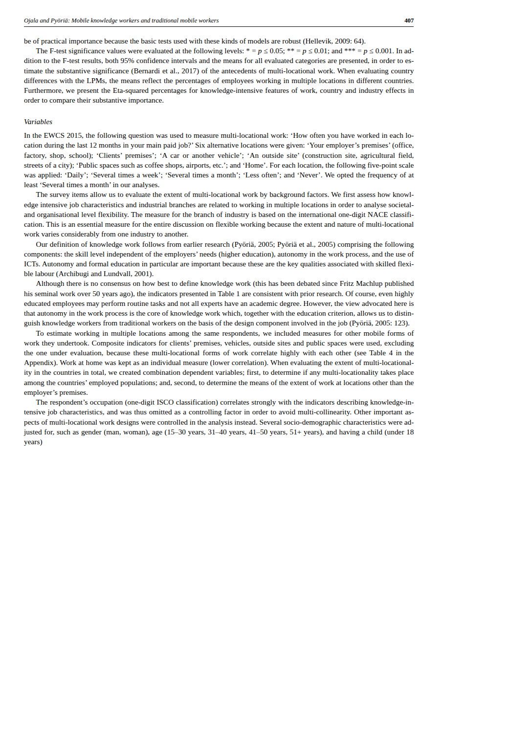Ojala and Pyöriä: Mobile knowledge workers and traditional mobile workers 407
be of practical importance because the basic tests used with these kinds of models are robust (Hellevik, 2009: 64).
The F-test significance values were evaluated at the following levels: * = p ≤ 0.05; ** = p ≤ 0.01; and *** = p ≤ 0.001. In addition to the F-test results, both 95% confidence intervals and the means for all evaluated categories are presented, in order to estimate the substantive significance (Bernardi et al., 2017) of the antecedents of multi-locational work. When evaluating country differences with the LPMs, the means reflect the percentages of employees working in multiple locations in different countries. Furthermore, we present the Eta-squared percentages for knowledge-intensive features of work, country and industry effects in order to compare their substantive importance.
Variables
In the EWCS 2015, the following question was used to measure multi-locational work: ‘How often you have worked in each location during the last 12 months in your main paid job?’ Six alternative locations were given: ‘Your employer’s premises’ (office, factory, shop, school); ‘Clients’ premises’; ‘A car or another vehicle’; ‘An outside site’ (construction site, agricultural field, streets of a city); ‘Public spaces such as coffee shops, airports, etc.’; and ‘Home’. For each location, the following five-point scale was applied: ‘Daily’; ‘Several times a week’; ‘Several times a month’; ‘Less often’; and ‘Never’. We opted the frequency of at least ‘Several times a month’ in our analyses.
The survey items allow us to evaluate the extent of multi-locational work by background factors. We first assess how knowledge intensive job characteristics and industrial branches are related to working in multiple locations in order to analyse societal- and organisational level flexibility. The measure for the branch of industry is based on the international one-digit NACE classification. This is an essential measure for the entire discussion on flexible working because the extent and nature of multi-locational work varies considerably from one industry to another.
Our definition of knowledge work follows from earlier research (Pyöriä, 2005; Pyöriä et al., 2005) comprising the following components: the skill level independent of the employers’ needs (higher education), autonomy in the work process, and the use of ICTs. Autonomy and formal education in particular are important because these are the key qualities associated with skilled flexible labour (Archibugi and Lundvall, 2001).
Although there is no consensus on how best to define knowledge work (this has been debated since Fritz Machlup published his seminal work over 50 years ago), the indicators presented in Table 1 are consistent with prior research. Of course, even highly educated employees may perform routine tasks and not all experts have an academic degree. However, the view advocated here is that autonomy in the work process is the core of knowledge work which, together with the education criterion, allows us to distinguish knowledge workers from traditional workers on the basis of the design component involved in the job (Pyöriä, 2005: 123).
To estimate working in multiple locations among the same respondents, we included measures for other mobile forms of work they undertook. Composite indicators for clients’ premises, vehicles, outside sites and public spaces were used, excluding the one under evaluation, because these multi-locational forms of work correlate highly with each other (see Table 4 in the Appendix). Work at home was kept as an individual measure (lower correlation). When evaluating the extent of multi-locationality in the countries in total, we created combination dependent variables; first, to determine if any multi-locationality takes place among the countries’ employed populations; and, second, to determine the means of the extent of work at locations other than the employer’s premises.
The respondent’s occupation (one-digit ISCO classification) correlates strongly with the indicators describing knowledge-intensive job characteristics, and was thus omitted as a controlling factor in order to avoid multi-collinearity. Other important aspects of multi-locational work designs were controlled in the analysis instead. Several socio-demographic characteristics were adjusted for, such as gender (man, woman), age (15–30 years, 31–40 years, 41–50 years, 51+ years), and having a child (under 18 years)